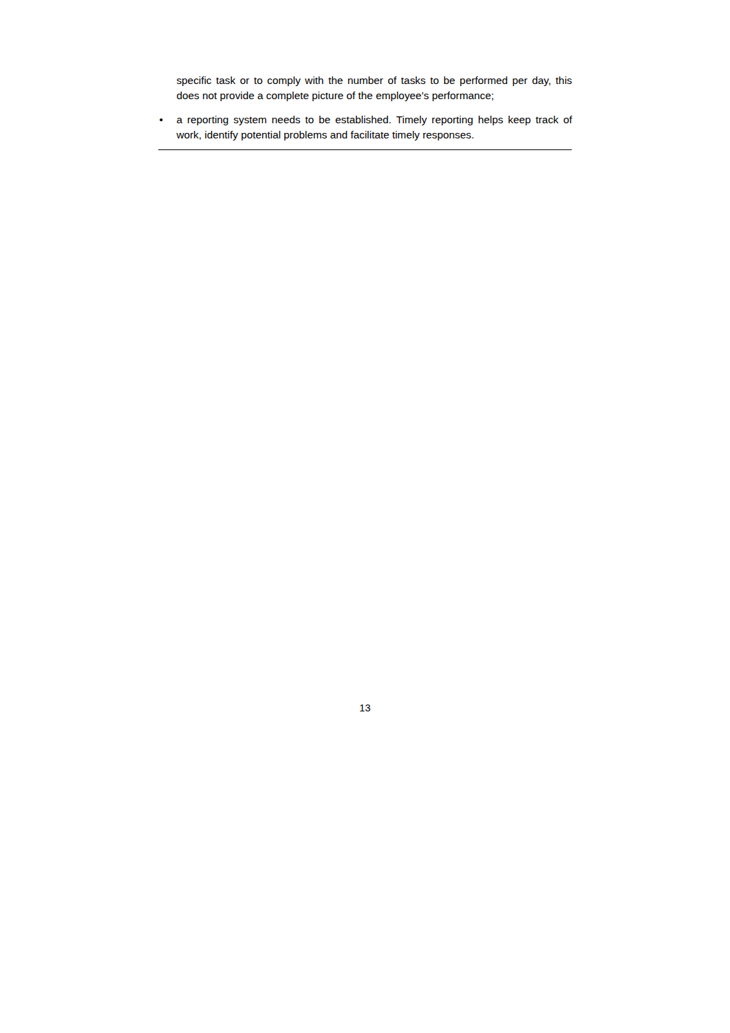specific task or to comply with the number of tasks to be performed per day, this does not provide a complete picture of the employee’s performance;
a reporting system needs to be established. Timely reporting helps keep track of work, identify potential problems and facilitate timely responses.
13